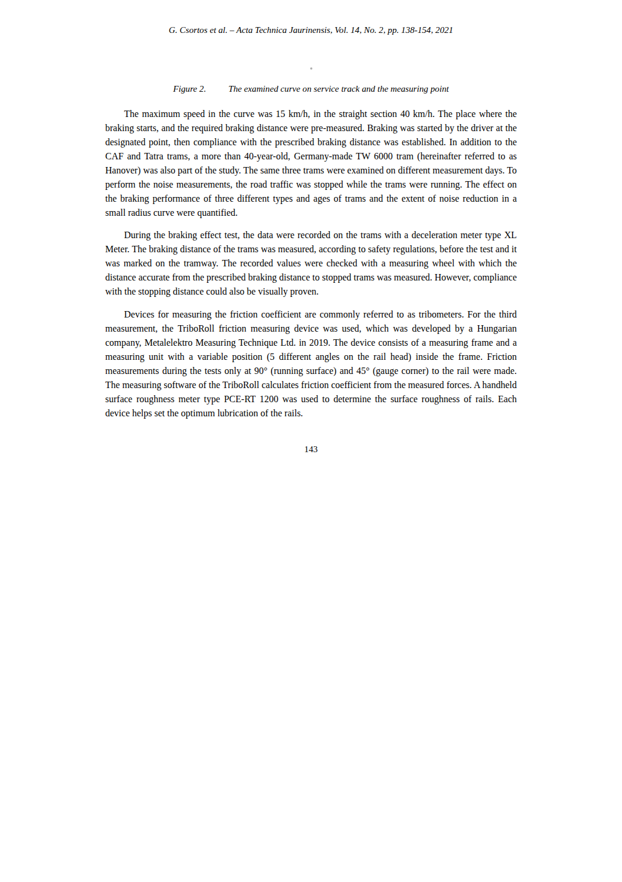G. Csortos et al. – Acta Technica Jaurinensis, Vol. 14, No. 2, pp. 138-154, 2021
Figure 2. The examined curve on service track and the measuring point
The maximum speed in the curve was 15 km/h, in the straight section 40 km/h. The place where the braking starts, and the required braking distance were pre-measured. Braking was started by the driver at the designated point, then compliance with the prescribed braking distance was established. In addition to the CAF and Tatra trams, a more than 40-year-old, Germany-made TW 6000 tram (hereinafter referred to as Hanover) was also part of the study. The same three trams were examined on different measurement days. To perform the noise measurements, the road traffic was stopped while the trams were running. The effect on the braking performance of three different types and ages of trams and the extent of noise reduction in a small radius curve were quantified.
During the braking effect test, the data were recorded on the trams with a deceleration meter type XL Meter. The braking distance of the trams was measured, according to safety regulations, before the test and it was marked on the tramway. The recorded values were checked with a measuring wheel with which the distance accurate from the prescribed braking distance to stopped trams was measured. However, compliance with the stopping distance could also be visually proven.
Devices for measuring the friction coefficient are commonly referred to as tribometers. For the third measurement, the TriboRoll friction measuring device was used, which was developed by a Hungarian company, Metalelektro Measuring Technique Ltd. in 2019. The device consists of a measuring frame and a measuring unit with a variable position (5 different angles on the rail head) inside the frame. Friction measurements during the tests only at 90° (running surface) and 45° (gauge corner) to the rail were made. The measuring software of the TriboRoll calculates friction coefficient from the measured forces. A handheld surface roughness meter type PCE-RT 1200 was used to determine the surface roughness of rails. Each device helps set the optimum lubrication of the rails.
143